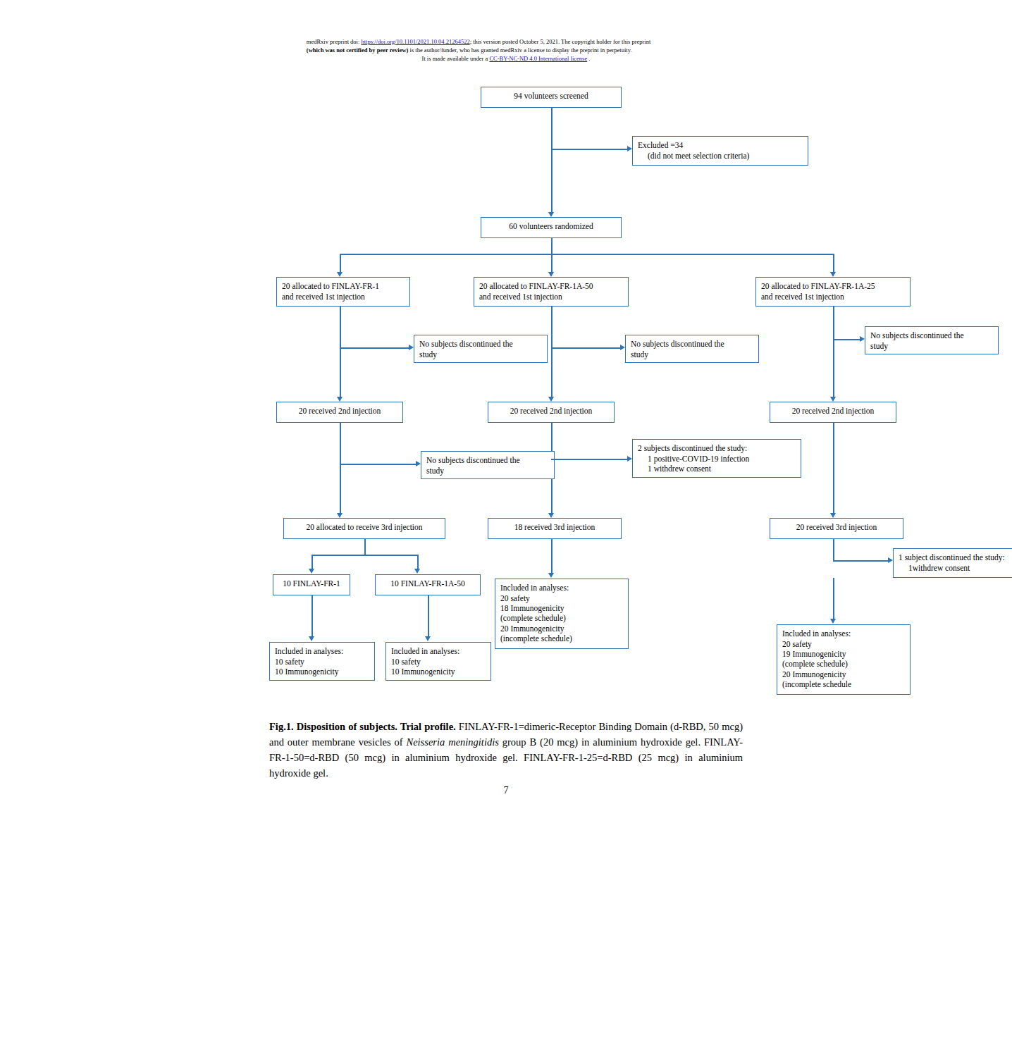medRxiv preprint doi: https://doi.org/10.1101/2021.10.04.21264522; this version posted October 5, 2021. The copyright holder for this preprint
(which was not certified by peer review) is the author/funder, who has granted medRxiv a license to display the preprint in perpetuity.
It is made available under a CC-BY-NC-ND 4.0 International license .
94 volunteers screened
Excluded =34
(did not meet selection criteria)
60 volunteers randomized
20 allocated to FINLAY-FR-1
and received 1st injection
20 allocated to FINLAY-FR-1A-50
and received 1st injection
20 allocated to FINLAY-FR-1A-25
and received 1st injection
No subjects discontinued the
study
No subjects discontinued the
study
No subjects discontinued the
study
20 received 2nd injection
20 received 2nd injection
20 received 2nd injection
No subjects discontinued the
study
2 subjects discontinued the study:
1 positive-COVID-19 infection
1 withdrew consent
20 allocated to receive 3rd injection
18 received 3rd injection
20 received 3rd injection
1 subject discontinued the study:
1withdrew consent
10 FINLAY-FR-1
10 FINLAY-FR-1A-50
Included in analyses:
10 safety
10 Immunogenicity
Included in analyses:
10 safety
10 Immunogenicity
Included in analyses:
20 safety
18 Immunogenicity
(complete schedule)
20 Immunogenicity
(incomplete schedule)
Included in analyses:
20 safety
19 Immunogenicity
(complete schedule)
20 Immunogenicity
(incomplete schedule
Fig.1. Disposition of subjects. Trial profile. FINLAY-FR-1=dimeric-Receptor Binding Domain (d-RBD, 50 mcg) and outer membrane vesicles of Neisseria meningitidis group B (20 mcg) in aluminium hydroxide gel. FINLAY-FR-1-50=d-RBD (50 mcg) in aluminium hydroxide gel. FINLAY-FR-1-25=d-RBD (25 mcg) in aluminium hydroxide gel.
7